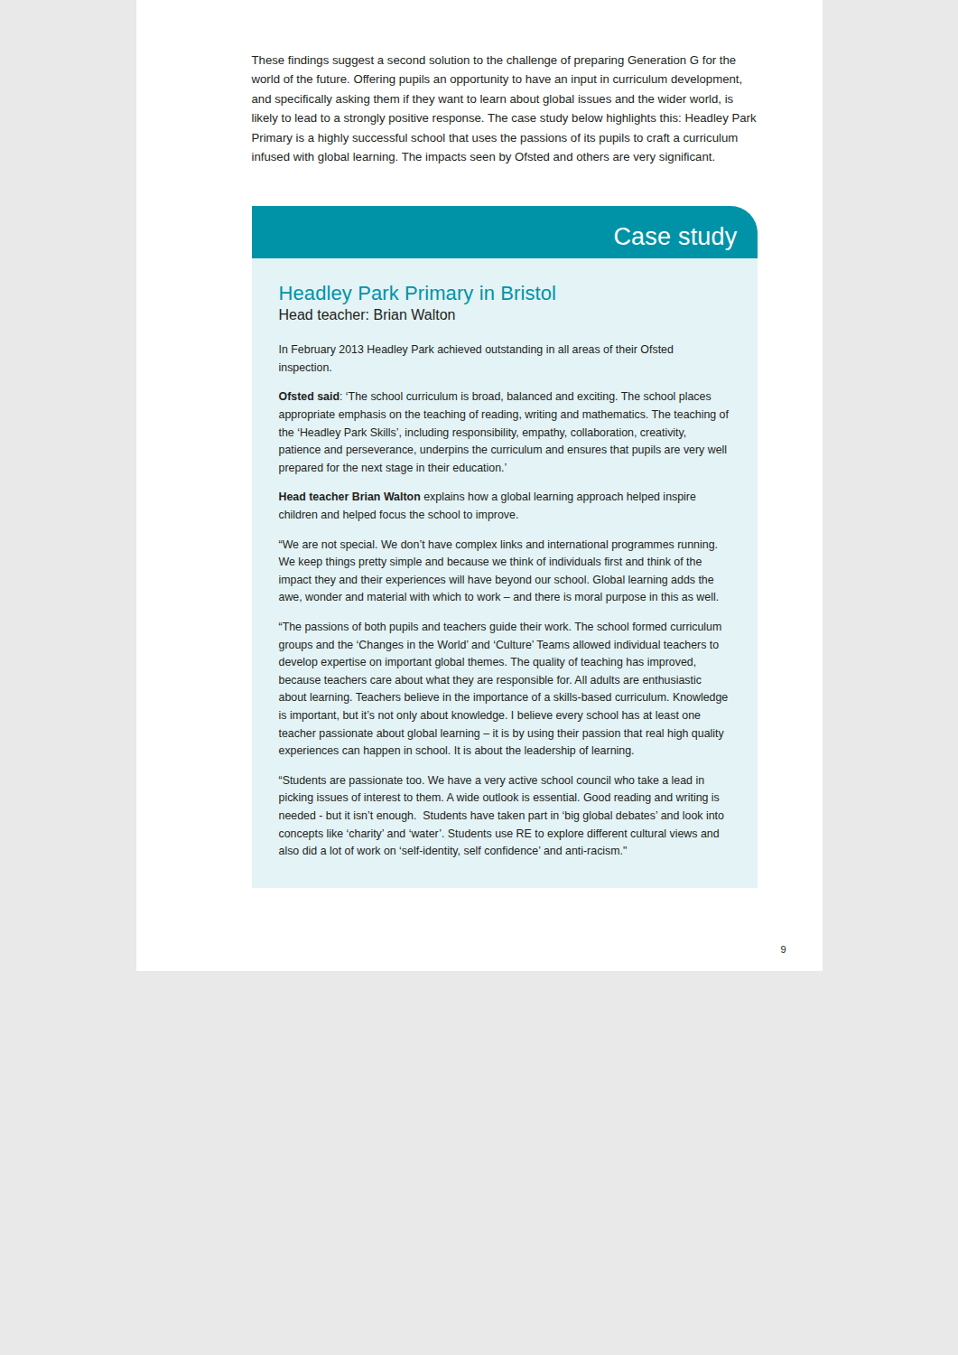These findings suggest a second solution to the challenge of preparing Generation G for the world of the future. Offering pupils an opportunity to have an input in curriculum development, and specifically asking them if they want to learn about global issues and the wider world, is likely to lead to a strongly positive response. The case study below highlights this: Headley Park Primary is a highly successful school that uses the passions of its pupils to craft a curriculum infused with global learning. The impacts seen by Ofsted and others are very significant.
Case study
Headley Park Primary in Bristol
Head teacher: Brian Walton
In February 2013 Headley Park achieved outstanding in all areas of their Ofsted inspection.
Ofsted said: ‘The school curriculum is broad, balanced and exciting. The school places appropriate emphasis on the teaching of reading, writing and mathematics. The teaching of the ‘Headley Park Skills’, including responsibility, empathy, collaboration, creativity, patience and perseverance, underpins the curriculum and ensures that pupils are very well prepared for the next stage in their education.’
Head teacher Brian Walton explains how a global learning approach helped inspire children and helped focus the school to improve.
“We are not special. We don’t have complex links and international programmes running. We keep things pretty simple and because we think of individuals first and think of the impact they and their experiences will have beyond our school. Global learning adds the awe, wonder and material with which to work – and there is moral purpose in this as well.
“The passions of both pupils and teachers guide their work. The school formed curriculum groups and the ‘Changes in the World’ and ‘Culture’ Teams allowed individual teachers to develop expertise on important global themes. The quality of teaching has improved, because teachers care about what they are responsible for. All adults are enthusiastic about learning. Teachers believe in the importance of a skills-based curriculum. Knowledge is important, but it’s not only about knowledge. I believe every school has at least one teacher passionate about global learning – it is by using their passion that real high quality experiences can happen in school. It is about the leadership of learning.
“Students are passionate too. We have a very active school council who take a lead in picking issues of interest to them. A wide outlook is essential. Good reading and writing is needed - but it isn’t enough. Students have taken part in ‘big global debates’ and look into concepts like ‘charity’ and ‘water’. Students use RE to explore different cultural views and also did a lot of work on ‘self-identity, self confidence’ and anti-racism."
9